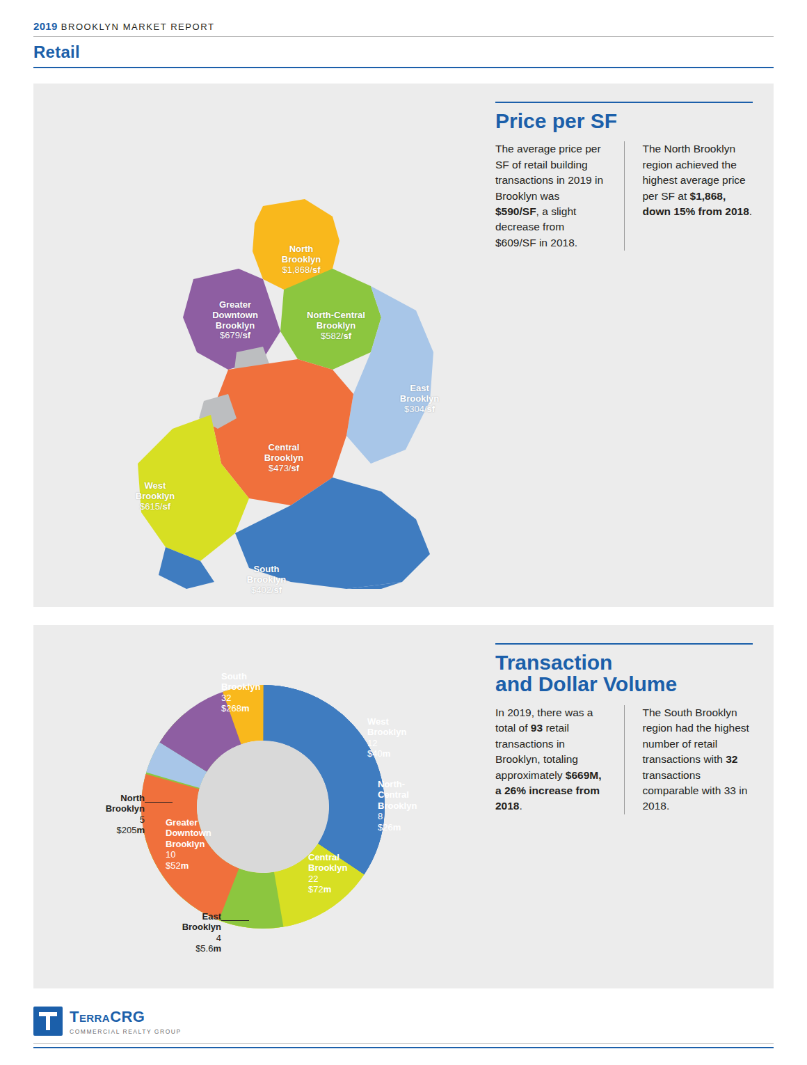2019 BROOKLYN MARKET REPORT
Retail
North
Brooklyn
$1,868/sf
North-Central
Brooklyn
$582/sf
Greater
Downtown
Brooklyn
$679/sf
East
Brooklyn
$304/sf
Central
Brooklyn
$473/sf
West
Brooklyn
$615/sf
South
Brooklyn
$402/sf
Price per SF
The average price per SF of retail building transactions in 2019 in Brooklyn was $590/SF, a slight decrease from $609/SF in 2018.
The North Brooklyn region achieved the highest average price per SF at $1,868, down 15% from 2018.
South
Brooklyn
32
$268m
West
Brooklyn
12
$40m
North-
Central
Brooklyn
8
$26m
Central
Brooklyn
22
$72m
Greater
Downtown
Brooklyn
10
$52m
East
Brooklyn
4
$5.6m
North
Brooklyn
5
$205m
Transaction
and Dollar Volume
In 2019, there was a total of 93 retail transactions in Brooklyn, totaling approximately $669M, a 26% increase from 2018.
The South Brooklyn region had the highest number of retail transactions with 32 transactions comparable with 33 in 2018.
TerraCRG
Commercial Realty Group